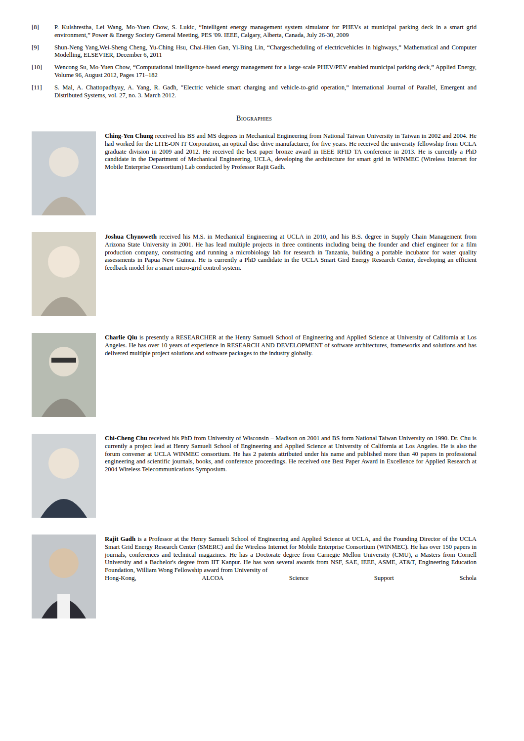[8] P. Kulshrestha, Lei Wang, Mo-Yuen Chow, S. Lukic, “Intelligent energy management system simulator for PHEVs at municipal parking deck in a smart grid environment,” Power & Energy Society General Meeting, PES '09. IEEE, Calgary, Alberta, Canada, July 26-30, 2009
[9] Shun-Neng Yang,Wei-Sheng Cheng, Yu-Ching Hsu, Chai-Hien Gan, Yi-Bing Lin, “Chargescheduling of electricvehicles in highways,” Mathematical and Computer Modelling, ELSEVIER, December 6, 2011
[10] Wencong Su, Mo-Yuen Chow, “Computational intelligence-based energy management for a large-scale PHEV/PEV enabled municipal parking deck,” Applied Energy, Volume 96, August 2012, Pages 171–182
[11] S. Mal, A. Chattopadhyay, A. Yang, R. Gadh, "Electric vehicle smart charging and vehicle-to-grid operation,” International Journal of Parallel, Emergent and Distributed Systems, vol. 27, no. 3. March 2012.
Biographies
Ching-Yen Chung received his BS and MS degrees in Mechanical Engineering from National Taiwan University in Taiwan in 2002 and 2004. He had worked for the LITE-ON IT Corporation, an optical disc drive manufacturer, for five years. He received the university fellowship from UCLA graduate division in 2009 and 2012. He received the best paper bronze award in IEEE RFID TA conference in 2013. He is currently a PhD candidate in the Department of Mechanical Engineering, UCLA, developing the architecture for smart grid in WINMEC (Wireless Internet for Mobile Enterprise Consortium) Lab conducted by Professor Rajit Gadh.
Joshua Chynoweth received his M.S. in Mechanical Engineering at UCLA in 2010, and his B.S. degree in Supply Chain Management from Arizona State University in 2001. He has lead multiple projects in three continents including being the founder and chief engineer for a film production company, constructing and running a microbiology lab for research in Tanzania, building a portable incubator for water quality assessments in Papua New Guinea. He is currently a PhD candidate in the UCLA Smart Gird Energy Research Center, developing an efficient feedback model for a smart micro-grid control system.
Charlie Qiu is presently a RESEARCHER at the Henry Samueli School of Engineering and Applied Science at University of California at Los Angeles. He has over 10 years of experience in RESEARCH AND DEVELOPMENT of software architectures, frameworks and solutions and has delivered multiple project solutions and software packages to the industry globally.
Chi-Cheng Chu received his PhD from University of Wisconsin – Madison on 2001 and BS form National Taiwan University on 1990. Dr. Chu is currently a project lead at Henry Samueli School of Engineering and Applied Science at University of California at Los Angeles. He is also the forum convener at UCLA WINMEC consortium. He has 2 patents attributed under his name and published more than 40 papers in professional engineering and scientific journals, books, and conference proceedings. He received one Best Paper Award in Excellence for Applied Research at 2004 Wireless Telecommunications Symposium.
Rajit Gadh is a Professor at the Henry Samueli School of Engineering and Applied Science at UCLA, and the Founding Director of the UCLA Smart Grid Energy Research Center (SMERC) and the Wireless Internet for Mobile Enterprise Consortium (WINMEC). He has over 150 papers in journals, conferences and technical magazines. He has a Doctorate degree from Carnegie Mellon University (CMU), a Masters from Cornell University and a Bachelor's degree from IIT Kanpur. He has won several awards from NSF, SAE, IEEE, ASME, AT&T, Engineering Education Foundation, William Wong Fellowship award from University of
Hong-Kong, ALCOA Science Support Schola